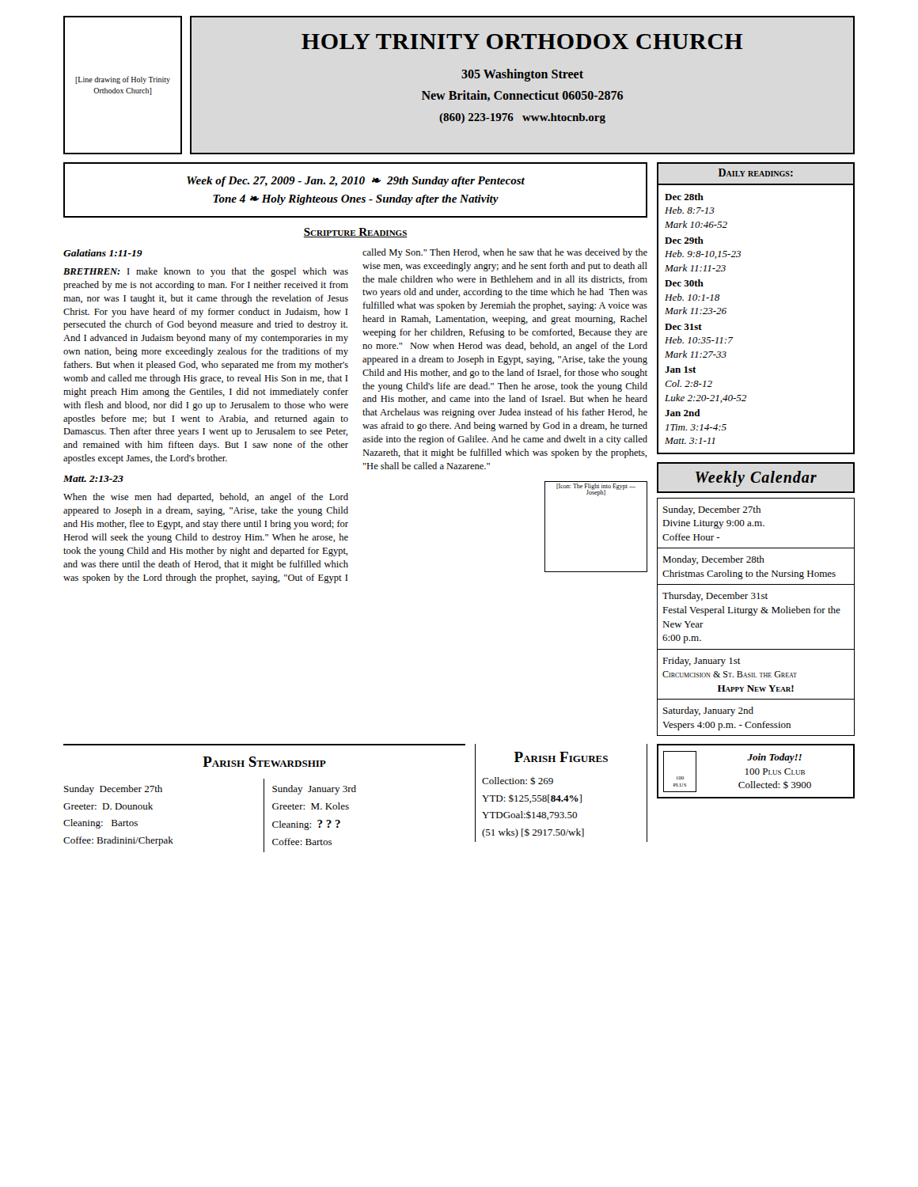[Line drawing of Holy Trinity Orthodox Church]
HOLY TRINITY ORTHODOX CHURCH
305 Washington Street
New Britain, Connecticut 06050-2876
(860) 223-1976 www.htocnb.org
Week of Dec. 27, 2009 - Jan. 2, 2010 ❧ 29th Sunday after Pentecost Tone 4 ❧ Holy Righteous Ones - Sunday after the Nativity
Scripture Readings
Galatians 1:11-19
BRETHREN: I make known to you that the gospel which was preached by me is not according to man. For I neither received it from man, nor was I taught it, but it came through the revelation of Jesus Christ. For you have heard of my former conduct in Judaism, how I persecuted the church of God beyond measure and tried to destroy it. And I advanced in Judaism beyond many of my contemporaries in my own nation, being more exceedingly zealous for the traditions of my fathers. But when it pleased God, who separated me from my mother's womb and called me through His grace, to reveal His Son in me, that I might preach Him among the Gentiles, I did not immediately confer with flesh and blood, nor did I go up to Jerusalem to those who were apostles before me; but I went to Arabia, and returned again to Damascus. Then after three years I went up to Jerusalem to see Peter, and remained with him fifteen days. But I saw none of the other apostles except James, the Lord's brother.
Matt. 2:13-23
When the wise men had departed, behold, an angel of the Lord appeared to Joseph in a dream, saying, "Arise, take the young Child and His mother, flee to Egypt, and stay there until I bring you word; for Herod will seek the young Child to destroy Him." When he arose, he took the young Child and His mother by night and departed for Egypt, and was there until the death of Herod, that it might be fulfilled which was spoken by the Lord through the prophet, saying, "Out of Egypt I called My Son." Then Herod, when he saw that he was deceived by the wise men, was exceedingly angry; and he sent forth and put to death all the male children who were in Bethlehem and in all its districts, from two years old and under, according to the time which he had Then was fulfilled what was spoken by Jeremiah the prophet, saying: A voice was heard in Ramah, Lamentation, weeping, and great mourning, Rachel weeping for her children, Refusing to be comforted, Because they are no more." Now when Herod was dead, behold, an angel of the Lord appeared in a dream to Joseph in Egypt, saying, "Arise, take the young Child and His mother, and go to the land of Israel, for those who sought the young Child's life are dead." Then he arose, took the young Child and His mother, and came into the land of Israel. But when he heard that Archelaus was reigning over Judea instead of his father Herod, he was afraid to go there. And being warned by God in a dream, he turned aside into the region of Galilee. And he came and dwelt in a city called Nazareth, that it might be fulfilled which was spoken by the prophets, "He shall be called a Nazarene."
[Icon: The Flight into Egypt — Joseph]
Daily readings:
Dec 28th
Heb. 8:7-13
Mark 10:46-52
Dec 29th
Heb. 9:8-10,15-23
Mark 11:11-23
Dec 30th
Heb. 10:1-18
Mark 11:23-26
Dec 31st
Heb. 10:35-11:7
Mark 11:27-33
Jan 1st
Col. 2:8-12
Luke 2:20-21,40-52
Jan 2nd
1Tim. 3:14-4:5
Matt. 3:1-11
Weekly Calendar
| Sunday, December 27th Divine Liturgy 9:00 a.m. Coffee Hour - |
| Monday, December 28th Christmas Caroling to the Nursing Homes |
| Thursday, December 31st Festal Vesperal Liturgy & Molieben for the New Year 6:00 p.m. |
| Friday, January 1st Circumcision & St. Basil the Great Happy New Year! |
| Saturday, January 2nd Vespers 4:00 p.m. - Confession |
Parish Stewardship
Sunday December 27th
Greeter: D. Dounouk
Cleaning: Bartos
Coffee: Bradinini/Cherpak
Sunday January 3rd
Greeter: M. Koles
Cleaning: ? ? ?
Coffee: Bartos
Parish Figures
Collection: $ 269
YTD: $125,558[84.4%]
YTDGoal:$148,793.50
(51 wks) [$ 2917.50/wk]
100
PLUS
Join Today!! 100 Plus Club Collected: $ 3900